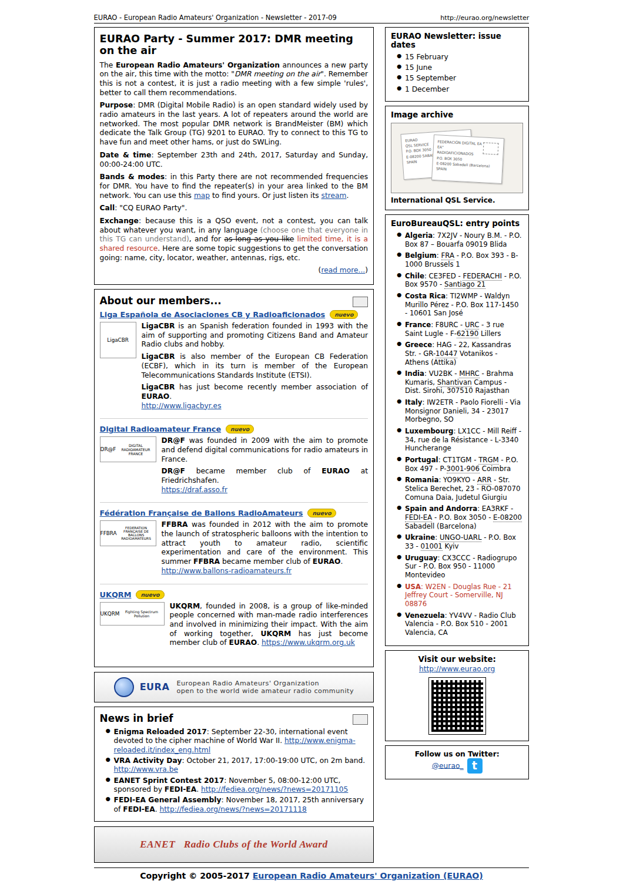EURAO - European Radio Amateurs' Organization - Newsletter - 2017-09
http://eurao.org/newsletter
EURAO Party - Summer 2017: DMR meeting on the air
The European Radio Amateurs' Organization announces a new party on the air, this time with the motto: "DMR meeting on the air". Remember this is not a contest, it is just a radio meeting with a few simple 'rules', better to call them recommendations.
Purpose: DMR (Digital Mobile Radio) is an open standard widely used by radio amateurs in the last years. A lot of repeaters around the world are networked. The most popular DMR network is BrandMeister (BM) which dedicate the Talk Group (TG) 9201 to EURAO. Try to connect to this TG to have fun and meet other hams, or just do SWLing.
Date & time: September 23th and 24th, 2017, Saturday and Sunday, 00:00-24:00 UTC.
Bands & modes: in this Party there are not recommended frequencies for DMR. You have to find the repeater(s) in your area linked to the BM network. You can use this map to find yours. Or just listen its stream.
Call: "CQ EURAO Party".
Exchange: because this is a QSO event, not a contest, you can talk about whatever you want, in any language (choose one that everyone in this TG can understand), and for as long as you like limited time, it is a shared resource. Here are some topic suggestions to get the conversation going: name, city, locator, weather, antennas, rigs, etc.
(read more...)
About our members...
Liga Española de Asociaciones CB y Radioaficionados nuevo
LigaCBR
LigaCBR is an Spanish federation founded in 1993 with the aim of supporting and promoting Citizens Band and Amateur Radio clubs and hobby.
LigaCBR is also member of the European CB Federation (ECBF), which in its turn is member of the European Telecommunications Standards Institute (ETSI).
LigaCBR has just become recently member association of EURAO.
http://www.ligacbyr.es
Digital Radioamateur France nuevo
DR@F
DIGITAL RADIOAMATEUR FRANCE
DR@F was founded in 2009 with the aim to promote and defend digital communications for radio amateurs in France.
DR@F became member club of EURAO at Friedrichshafen.
https://draf.asso.fr
Fédération Française de Ballons RadioAmateurs nuevo
FFBRA
FEDERATION FRANÇAISE DE BALLONS RADIOAMATEURS
FFBRA was founded in 2012 with the aim to promote the launch of stratospheric balloons with the intention to attract youth to amateur radio, scientific experimentation and care of the environment. This summer FFBRA became member club of EURAO.
http://www.ballons-radioamateurs.fr
UKQRM nuevo
UKQRM
Fighting Spectrum Pollution
UKQRM, founded in 2008, is a group of like-minded people concerned with man-made radio interferences and involved in minimizing their impact. With the aim of working together, UKQRM has just become member club of EURAO. https://www.ukqrm.org.uk
EURA European Radio Amateurs' Organization
open to the world wide amateur radio community
News in brief
Enigma Reloaded 2017: September 22-30, international event devoted to the cipher machine of World War II. http://www.enigma-reloaded.it/index_eng.html
VRA Activity Day: October 21, 2017, 17:00-19:00 UTC, on 2m band. http://www.vra.be
EANET Sprint Contest 2017: November 5, 08:00-12:00 UTC, sponsored by FEDI-EA. http://fediea.org/news/?news=20171105
FEDI-EA General Assembly: November 18, 2017, 25th anniversary of FEDI-EA. http://fediea.org/news/?news=20171118
EANET Radio Clubs of the World Award
EURAO Newsletter: issue dates
15 February
15 June
15 September
1 December
Image archive
EURAO
QSL SERVICE
P.O. BOX 3050
E-08200 SABADELL
SPAIN
FEDERACIÓN DIGITAL EA "FEDI-EA"
RADIOAFICIONADOS
P.O. BOX 3050
E-08200 Sabadell (Barcelona)
SPAIN
International QSL Service.
EuroBureauQSL: entry points
Algeria: 7X2JV - Noury B.M. - P.O. Box 87 – Bouarfa 09019 Blida
Belgium: FRA - P.O. Box 393 - B-1000 Brussels 1
Chile: CE3FED - FEDERACHI - P.O. Box 9570 - Santiago 21
Costa Rica: TI2WMP - Waldyn Murillo Pérez - P.O. Box 117-1450 - 10601 San José
France: F8URC - URC - 3 rue Saint Lugle - F-62190 Lillers
Greece: HAG - 22, Kassandras Str. - GR-10447 Votanikos - Athens (Attika)
India: VU2BK - MHRC - Brahma Kumaris, Shantivan Campus - Dist. Sirohi, 307510 Rajasthan
Italy: IW2ETR - Paolo Fiorelli - Via Monsignor Danieli, 34 - 23017 Morbegno, SO
Luxembourg: LX1CC - Mill Reiff - 34, rue de la Résistance - L-3340 Huncherange
Portugal: CT1TGM - TRGM - P.O. Box 497 - P-3001-906 Coimbra
Romania: YO9KYO - ARR - Str. Stelica Berechet, 23 - RO-087070 Comuna Daia, Judetul Giurgiu
Spain and Andorra: EA3RKF - FEDI-EA - P.O. Box 3050 - E-08200 Sabadell (Barcelona)
Ukraine: UNGO-UARL - P.O. Box 33 - 01001 Kyiv
Uruguay: CX3CCC - Radiogrupo Sur - P.O. Box 950 - 11000 Montevideo
USA: W2EN - Douglas Rue - 21 Jeffrey Court - Somerville, NJ 08876
Venezuela: YV4VV - Radio Club Valencia - P.O. Box 510 - 2001 Valencia, CA
Visit our website:
http://www.eurao.org
Follow us on Twitter:
@eurao_t
Copyright © 2005-2017 European Radio Amateurs' Organization (EURAO)